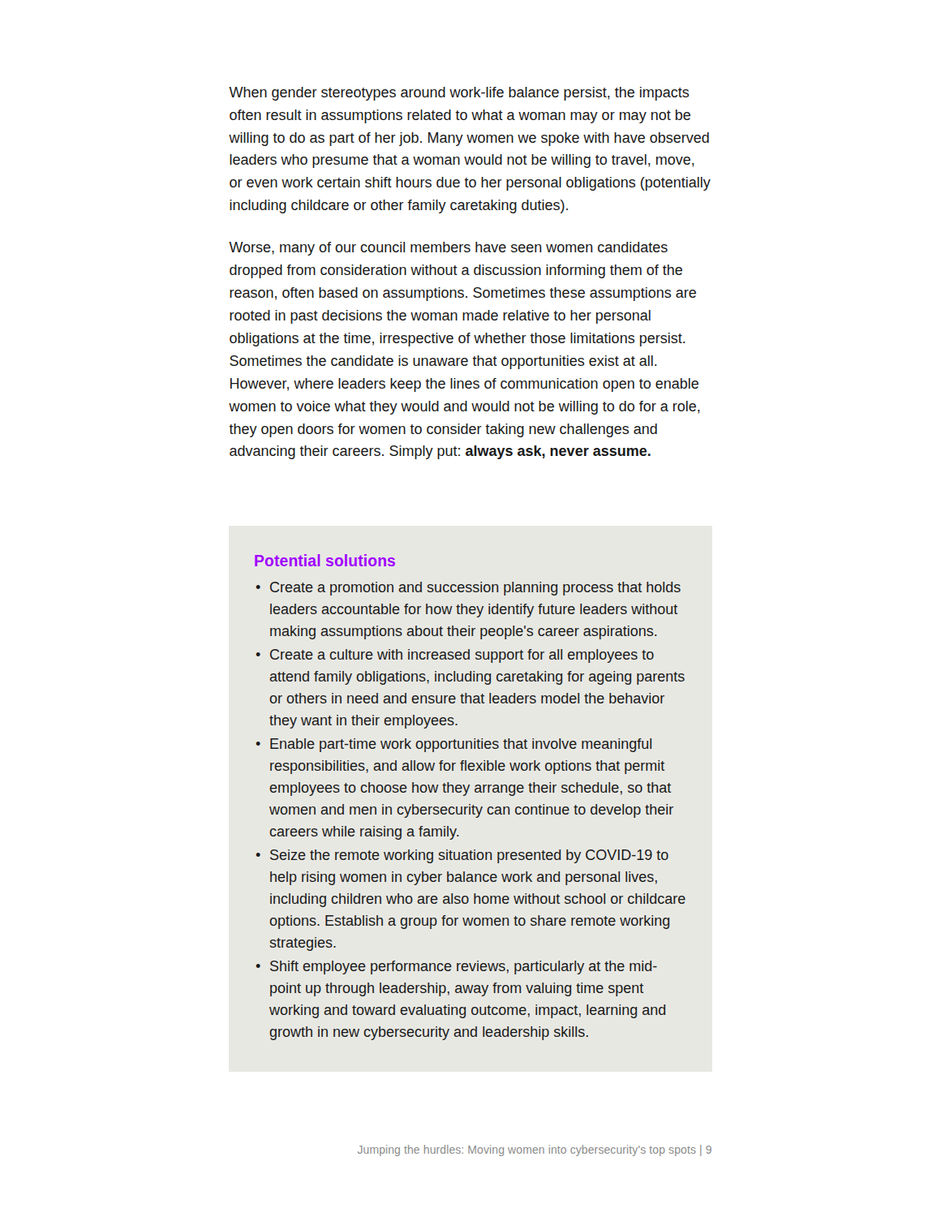When gender stereotypes around work-life balance persist, the impacts often result in assumptions related to what a woman may or may not be willing to do as part of her job. Many women we spoke with have observed leaders who presume that a woman would not be willing to travel, move, or even work certain shift hours due to her personal obligations (potentially including childcare or other family caretaking duties).
Worse, many of our council members have seen women candidates dropped from consideration without a discussion informing them of the reason, often based on assumptions. Sometimes these assumptions are rooted in past decisions the woman made relative to her personal obligations at the time, irrespective of whether those limitations persist. Sometimes the candidate is unaware that opportunities exist at all. However, where leaders keep the lines of communication open to enable women to voice what they would and would not be willing to do for a role, they open doors for women to consider taking new challenges and advancing their careers. Simply put: always ask, never assume.
Potential solutions
Create a promotion and succession planning process that holds leaders accountable for how they identify future leaders without making assumptions about their people's career aspirations.
Create a culture with increased support for all employees to attend family obligations, including caretaking for ageing parents or others in need and ensure that leaders model the behavior they want in their employees.
Enable part-time work opportunities that involve meaningful responsibilities, and allow for flexible work options that permit employees to choose how they arrange their schedule, so that women and men in cybersecurity can continue to develop their careers while raising a family.
Seize the remote working situation presented by COVID-19 to help rising women in cyber balance work and personal lives, including children who are also home without school or childcare options. Establish a group for women to share remote working strategies.
Shift employee performance reviews, particularly at the mid-point up through leadership, away from valuing time spent working and toward evaluating outcome, impact, learning and growth in new cybersecurity and leadership skills.
Jumping the hurdles: Moving women into cybersecurity's top spots | 9